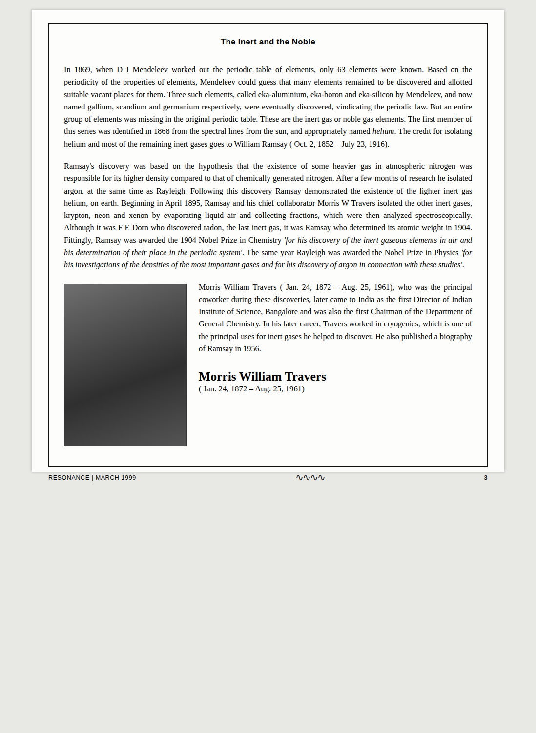The Inert and the Noble
In 1869, when D I Mendeleev worked out the periodic table of elements, only 63 elements were known. Based on the periodicity of the properties of elements, Mendeleev could guess that many elements remained to be discovered and allotted suitable vacant places for them. Three such elements, called eka-aluminium, eka-boron and eka-silicon by Mendeleev, and now named gallium, scandium and germanium respectively, were eventually discovered, vindicating the periodic law. But an entire group of elements was missing in the original periodic table. These are the inert gas or noble gas elements. The first member of this series was identified in 1868 from the spectral lines from the sun, and appropriately named helium. The credit for isolating helium and most of the remaining inert gases goes to William Ramsay ( Oct. 2, 1852 – July 23, 1916).
Ramsay's discovery was based on the hypothesis that the existence of some heavier gas in atmospheric nitrogen was responsible for its higher density compared to that of chemically generated nitrogen. After a few months of research he isolated argon, at the same time as Rayleigh. Following this discovery Ramsay demonstrated the existence of the lighter inert gas helium, on earth. Beginning in April 1895, Ramsay and his chief collaborator Morris W Travers isolated the other inert gases, krypton, neon and xenon by evaporating liquid air and collecting fractions, which were then analyzed spectroscopically. Although it was F E Dorn who discovered radon, the last inert gas, it was Ramsay who determined its atomic weight in 1904. Fittingly, Ramsay was awarded the 1904 Nobel Prize in Chemistry 'for his discovery of the inert gaseous elements in air and his determination of their place in the periodic system'. The same year Rayleigh was awarded the Nobel Prize in Physics 'for his investigations of the densities of the most important gases and for his discovery of argon in connection with these studies'.
Morris William Travers ( Jan. 24, 1872 – Aug. 25, 1961), who was the principal coworker during these discoveries, later came to India as the first Director of Indian Institute of Science, Bangalore and was also the first Chairman of the Department of General Chemistry. In his later career, Travers worked in cryogenics, which is one of the principal uses for inert gases he helped to discover. He also published a biography of Ramsay in 1956.
Morris William Travers ( Jan. 24, 1872 – Aug. 25, 1961)
Resonance | March 1999 ∿∿∿∿ 3